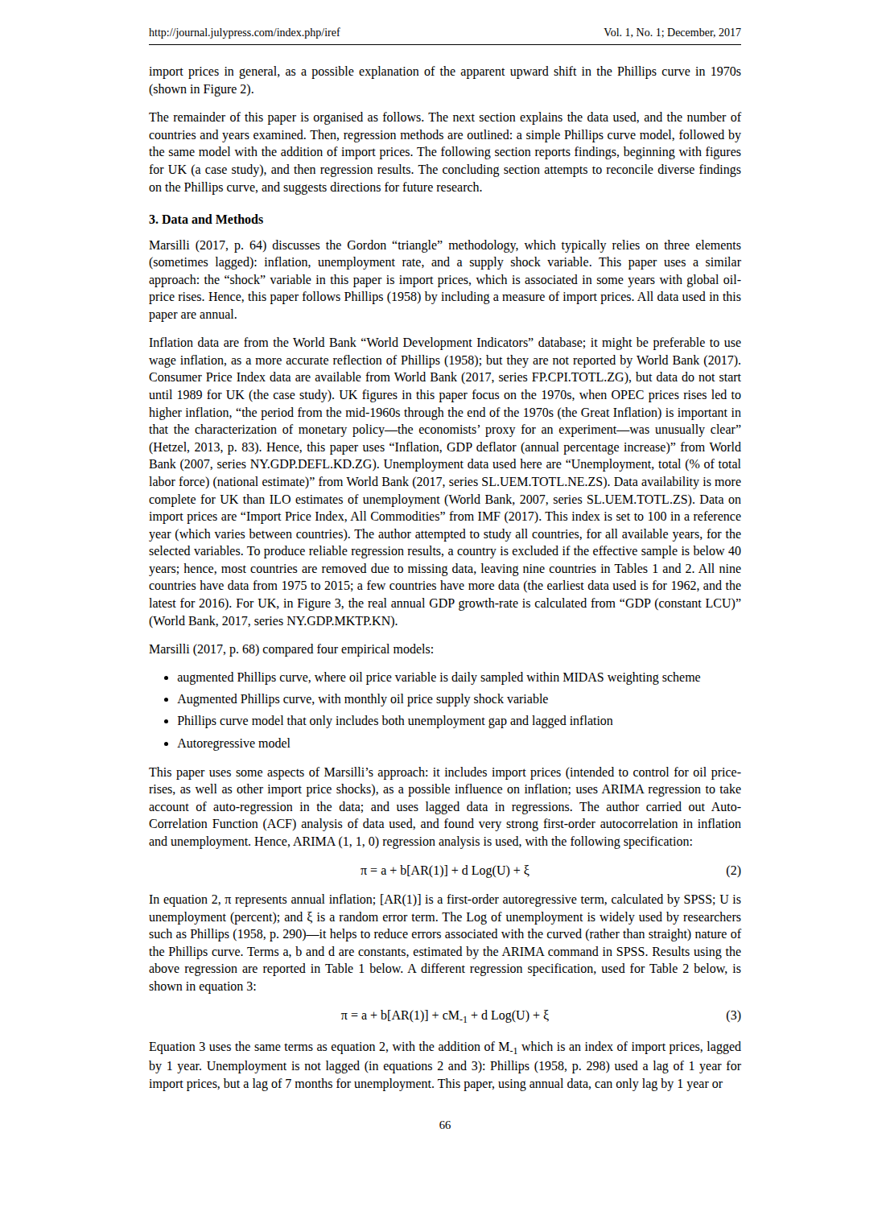http://journal.julypress.com/index.php/iref Vol. 1, No. 1; December, 2017
import prices in general, as a possible explanation of the apparent upward shift in the Phillips curve in 1970s (shown in Figure 2).
The remainder of this paper is organised as follows. The next section explains the data used, and the number of countries and years examined. Then, regression methods are outlined: a simple Phillips curve model, followed by the same model with the addition of import prices. The following section reports findings, beginning with figures for UK (a case study), and then regression results. The concluding section attempts to reconcile diverse findings on the Phillips curve, and suggests directions for future research.
3. Data and Methods
Marsilli (2017, p. 64) discusses the Gordon “triangle” methodology, which typically relies on three elements (sometimes lagged): inflation, unemployment rate, and a supply shock variable. This paper uses a similar approach: the “shock” variable in this paper is import prices, which is associated in some years with global oil-price rises. Hence, this paper follows Phillips (1958) by including a measure of import prices. All data used in this paper are annual.
Inflation data are from the World Bank “World Development Indicators” database; it might be preferable to use wage inflation, as a more accurate reflection of Phillips (1958); but they are not reported by World Bank (2017). Consumer Price Index data are available from World Bank (2017, series FP.CPI.TOTL.ZG), but data do not start until 1989 for UK (the case study). UK figures in this paper focus on the 1970s, when OPEC prices rises led to higher inflation, “the period from the mid-1960s through the end of the 1970s (the Great Inflation) is important in that the characterization of monetary policy—the economists’ proxy for an experiment—was unusually clear” (Hetzel, 2013, p. 83). Hence, this paper uses “Inflation, GDP deflator (annual percentage increase)” from World Bank (2007, series NY.GDP.DEFL.KD.ZG). Unemployment data used here are “Unemployment, total (% of total labor force) (national estimate)” from World Bank (2017, series SL.UEM.TOTL.NE.ZS). Data availability is more complete for UK than ILO estimates of unemployment (World Bank, 2007, series SL.UEM.TOTL.ZS). Data on import prices are “Import Price Index, All Commodities” from IMF (2017). This index is set to 100 in a reference year (which varies between countries). The author attempted to study all countries, for all available years, for the selected variables. To produce reliable regression results, a country is excluded if the effective sample is below 40 years; hence, most countries are removed due to missing data, leaving nine countries in Tables 1 and 2. All nine countries have data from 1975 to 2015; a few countries have more data (the earliest data used is for 1962, and the latest for 2016). For UK, in Figure 3, the real annual GDP growth-rate is calculated from “GDP (constant LCU)” (World Bank, 2017, series NY.GDP.MKTP.KN).
Marsilli (2017, p. 68) compared four empirical models:
augmented Phillips curve, where oil price variable is daily sampled within MIDAS weighting scheme
Augmented Phillips curve, with monthly oil price supply shock variable
Phillips curve model that only includes both unemployment gap and lagged inflation
Autoregressive model
This paper uses some aspects of Marsilli’s approach: it includes import prices (intended to control for oil price-rises, as well as other import price shocks), as a possible influence on inflation; uses ARIMA regression to take account of auto-regression in the data; and uses lagged data in regressions. The author carried out Auto-Correlation Function (ACF) analysis of data used, and found very strong first-order autocorrelation in inflation and unemployment. Hence, ARIMA (1, 1, 0) regression analysis is used, with the following specification:
π = a + b[AR(1)] + d Log(U) + ξ (2)
In equation 2, π represents annual inflation; [AR(1)] is a first-order autoregressive term, calculated by SPSS; U is unemployment (percent); and ξ is a random error term. The Log of unemployment is widely used by researchers such as Phillips (1958, p. 290)—it helps to reduce errors associated with the curved (rather than straight) nature of the Phillips curve. Terms a, b and d are constants, estimated by the ARIMA command in SPSS. Results using the above regression are reported in Table 1 below. A different regression specification, used for Table 2 below, is shown in equation 3:
π = a + b[AR(1)] + cM-1 + d Log(U) + ξ (3)
Equation 3 uses the same terms as equation 2, with the addition of M-1 which is an index of import prices, lagged by 1 year. Unemployment is not lagged (in equations 2 and 3): Phillips (1958, p. 298) used a lag of 1 year for import prices, but a lag of 7 months for unemployment. This paper, using annual data, can only lag by 1 year or
66